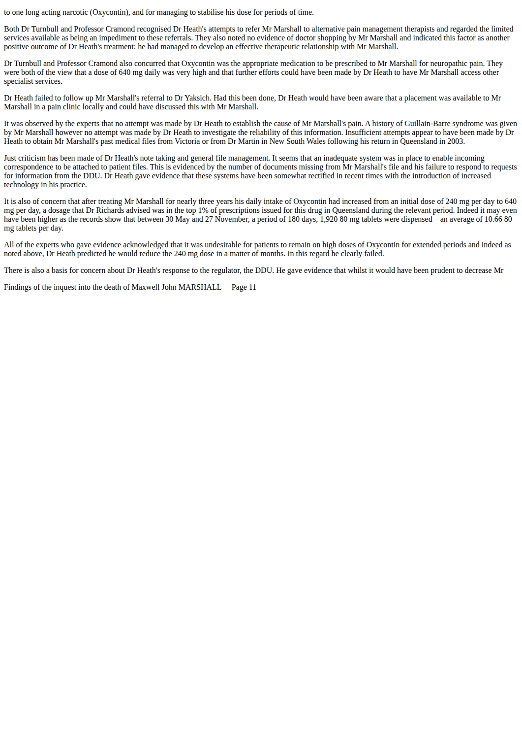to one long acting narcotic (Oxycontin), and for managing to stabilise his dose for periods of time.
Both Dr Turnbull and Professor Cramond recognised Dr Heath's attempts to refer Mr Marshall to alternative pain management therapists and regarded the limited services available as being an impediment to these referrals. They also noted no evidence of doctor shopping by Mr Marshall and indicated this factor as another positive outcome of Dr Heath's treatment: he had managed to develop an effective therapeutic relationship with Mr Marshall.
Dr Turnbull and Professor Cramond also concurred that Oxycontin was the appropriate medication to be prescribed to Mr Marshall for neuropathic pain. They were both of the view that a dose of 640 mg daily was very high and that further efforts could have been made by Dr Heath to have Mr Marshall access other specialist services.
Dr Heath failed to follow up Mr Marshall's referral to Dr Yaksich. Had this been done, Dr Heath would have been aware that a placement was available to Mr Marshall in a pain clinic locally and could have discussed this with Mr Marshall.
It was observed by the experts that no attempt was made by Dr Heath to establish the cause of Mr Marshall's pain. A history of Guillain-Barre syndrome was given by Mr Marshall however no attempt was made by Dr Heath to investigate the reliability of this information. Insufficient attempts appear to have been made by Dr Heath to obtain Mr Marshall's past medical files from Victoria or from Dr Martin in New South Wales following his return in Queensland in 2003.
Just criticism has been made of Dr Heath's note taking and general file management. It seems that an inadequate system was in place to enable incoming correspondence to be attached to patient files. This is evidenced by the number of documents missing from Mr Marshall's file and his failure to respond to requests for information from the DDU. Dr Heath gave evidence that these systems have been somewhat rectified in recent times with the introduction of increased technology in his practice.
It is also of concern that after treating Mr Marshall for nearly three years his daily intake of Oxycontin had increased from an initial dose of 240 mg per day to 640 mg per day, a dosage that Dr Richards advised was in the top 1% of prescriptions issued for this drug in Queensland during the relevant period. Indeed it may even have been higher as the records show that between 30 May and 27 November, a period of 180 days, 1,920 80 mg tablets were dispensed – an average of 10.66 80 mg tablets per day.
All of the experts who gave evidence acknowledged that it was undesirable for patients to remain on high doses of Oxycontin for extended periods and indeed as noted above, Dr Heath predicted he would reduce the 240 mg dose in a matter of months. In this regard he clearly failed.
There is also a basis for concern about Dr Heath's response to the regulator, the DDU. He gave evidence that whilst it would have been prudent to decrease Mr
Findings of the inquest into the death of Maxwell John MARSHALL Page 11